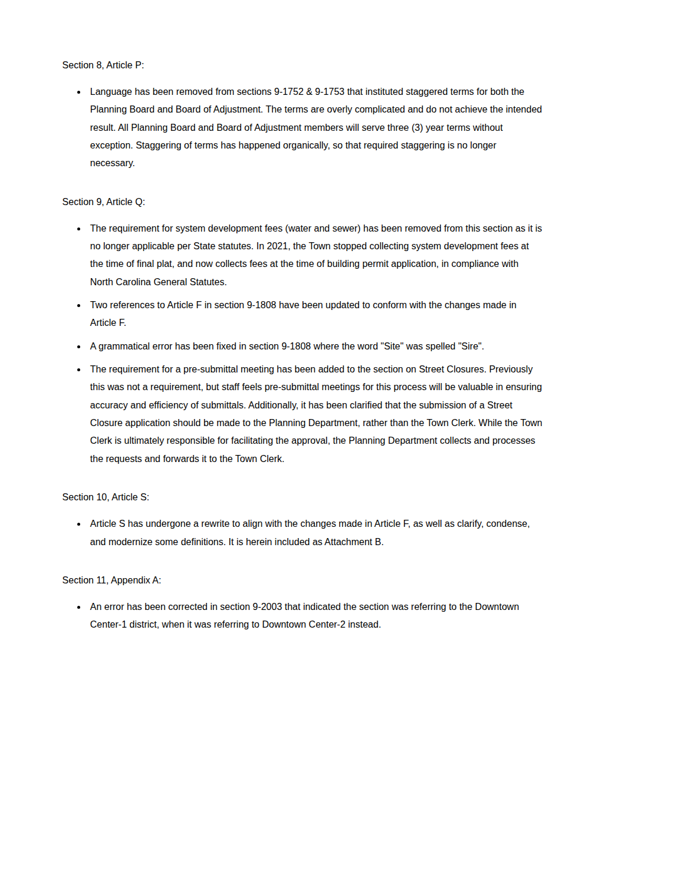Section 8, Article P:
Language has been removed from sections 9-1752 & 9-1753 that instituted staggered terms for both the Planning Board and Board of Adjustment. The terms are overly complicated and do not achieve the intended result. All Planning Board and Board of Adjustment members will serve three (3) year terms without exception. Staggering of terms has happened organically, so that required staggering is no longer necessary.
Section 9, Article Q:
The requirement for system development fees (water and sewer) has been removed from this section as it is no longer applicable per State statutes. In 2021, the Town stopped collecting system development fees at the time of final plat, and now collects fees at the time of building permit application, in compliance with North Carolina General Statutes.
Two references to Article F in section 9-1808 have been updated to conform with the changes made in Article F.
A grammatical error has been fixed in section 9-1808 where the word "Site" was spelled "Sire".
The requirement for a pre-submittal meeting has been added to the section on Street Closures. Previously this was not a requirement, but staff feels pre-submittal meetings for this process will be valuable in ensuring accuracy and efficiency of submittals. Additionally, it has been clarified that the submission of a Street Closure application should be made to the Planning Department, rather than the Town Clerk. While the Town Clerk is ultimately responsible for facilitating the approval, the Planning Department collects and processes the requests and forwards it to the Town Clerk.
Section 10, Article S:
Article S has undergone a rewrite to align with the changes made in Article F, as well as clarify, condense, and modernize some definitions. It is herein included as Attachment B.
Section 11, Appendix A:
An error has been corrected in section 9-2003 that indicated the section was referring to the Downtown Center-1 district, when it was referring to Downtown Center-2 instead.